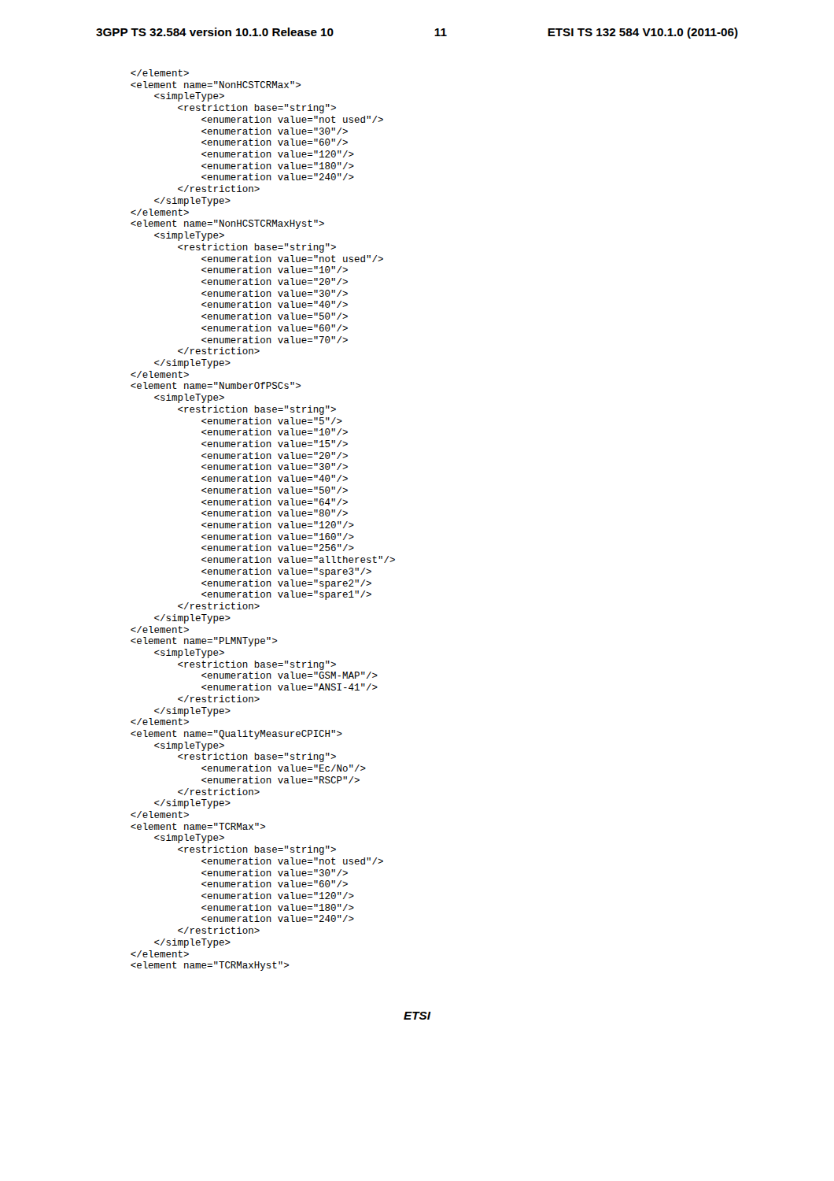3GPP TS 32.584 version 10.1.0 Release 10 11 ETSI TS 132 584 V10.1.0 (2011-06)
</element>
<element name="NonHCSTCRMax">
    <simpleType>
        <restriction base="string">
            <enumeration value="not used"/>
            <enumeration value="30"/>
            <enumeration value="60"/>
            <enumeration value="120"/>
            <enumeration value="180"/>
            <enumeration value="240"/>
        </restriction>
    </simpleType>
</element>
<element name="NonHCSTCRMaxHyst">
    <simpleType>
        <restriction base="string">
            <enumeration value="not used"/>
            <enumeration value="10"/>
            <enumeration value="20"/>
            <enumeration value="30"/>
            <enumeration value="40"/>
            <enumeration value="50"/>
            <enumeration value="60"/>
            <enumeration value="70"/>
        </restriction>
    </simpleType>
</element>
<element name="NumberOfPSCs">
    <simpleType>
        <restriction base="string">
            <enumeration value="5"/>
            <enumeration value="10"/>
            <enumeration value="15"/>
            <enumeration value="20"/>
            <enumeration value="30"/>
            <enumeration value="40"/>
            <enumeration value="50"/>
            <enumeration value="64"/>
            <enumeration value="80"/>
            <enumeration value="120"/>
            <enumeration value="160"/>
            <enumeration value="256"/>
            <enumeration value="alltherest"/>
            <enumeration value="spare3"/>
            <enumeration value="spare2"/>
            <enumeration value="spare1"/>
        </restriction>
    </simpleType>
</element>
<element name="PLMNType">
    <simpleType>
        <restriction base="string">
            <enumeration value="GSM-MAP"/>
            <enumeration value="ANSI-41"/>
        </restriction>
    </simpleType>
</element>
<element name="QualityMeasureCPICH">
    <simpleType>
        <restriction base="string">
            <enumeration value="Ec/No"/>
            <enumeration value="RSCP"/>
        </restriction>
    </simpleType>
</element>
<element name="TCRMax">
    <simpleType>
        <restriction base="string">
            <enumeration value="not used"/>
            <enumeration value="30"/>
            <enumeration value="60"/>
            <enumeration value="120"/>
            <enumeration value="180"/>
            <enumeration value="240"/>
        </restriction>
    </simpleType>
</element>
<element name="TCRMaxHyst">
ETSI